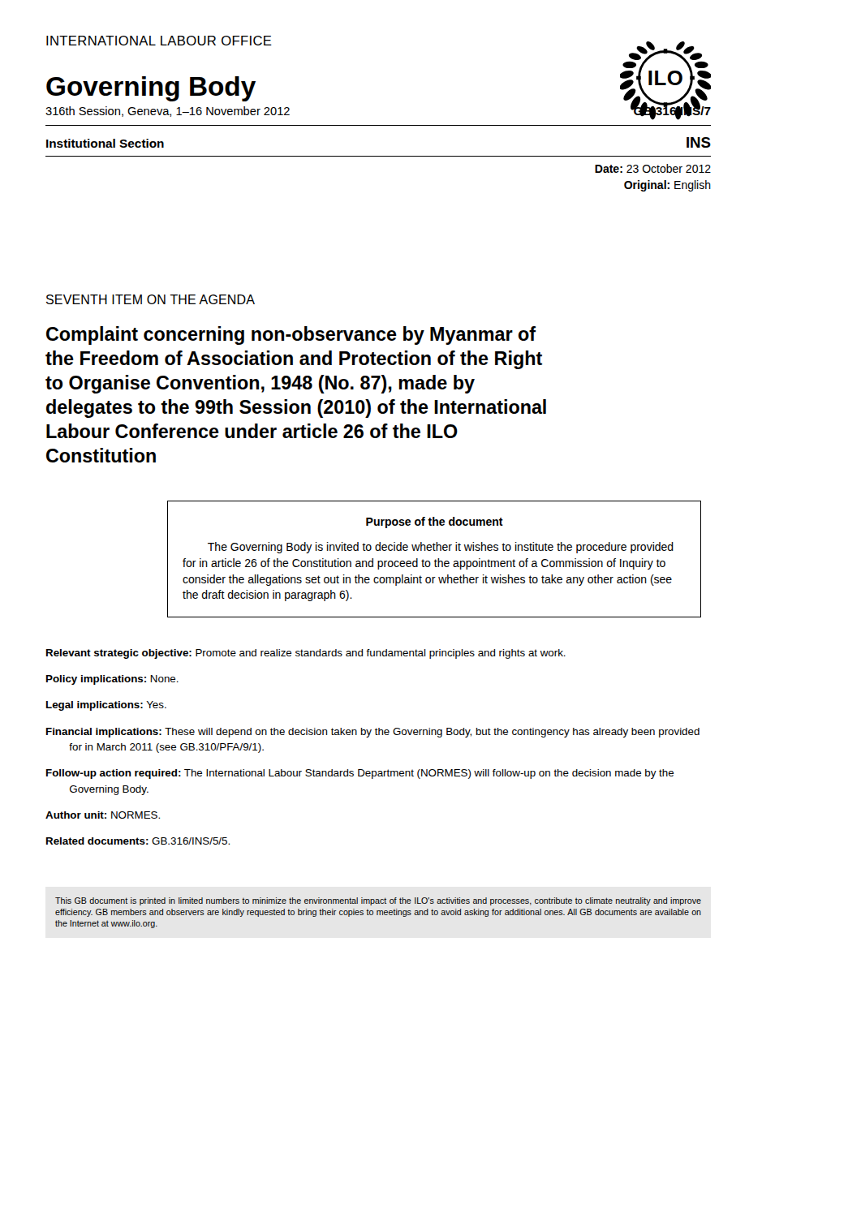ILO
INTERNATIONAL LABOUR OFFICE
Governing Body
316th Session, Geneva, 1–16 November 2012 GB.316/INS/7
Institutional Section INS
Date: 23 October 2012
Original: English
SEVENTH ITEM ON THE AGENDA
Complaint concerning non-observance by Myanmar of the Freedom of Association and Protection of the Right to Organise Convention, 1948 (No. 87), made by delegates to the 99th Session (2010) of the International Labour Conference under article 26 of the ILO Constitution
Purpose of the document
The Governing Body is invited to decide whether it wishes to institute the procedure provided for in article 26 of the Constitution and proceed to the appointment of a Commission of Inquiry to consider the allegations set out in the complaint or whether it wishes to take any other action (see the draft decision in paragraph 6).
Relevant strategic objective: Promote and realize standards and fundamental principles and rights at work.
Policy implications: None.
Legal implications: Yes.
Financial implications: These will depend on the decision taken by the Governing Body, but the contingency has already been provided for in March 2011 (see GB.310/PFA/9/1).
Follow-up action required: The International Labour Standards Department (NORMES) will follow-up on the decision made by the Governing Body.
Author unit: NORMES.
Related documents: GB.316/INS/5/5.
This GB document is printed in limited numbers to minimize the environmental impact of the ILO's activities and processes, contribute to climate neutrality and improve efficiency. GB members and observers are kindly requested to bring their copies to meetings and to avoid asking for additional ones. All GB documents are available on the Internet at www.ilo.org.